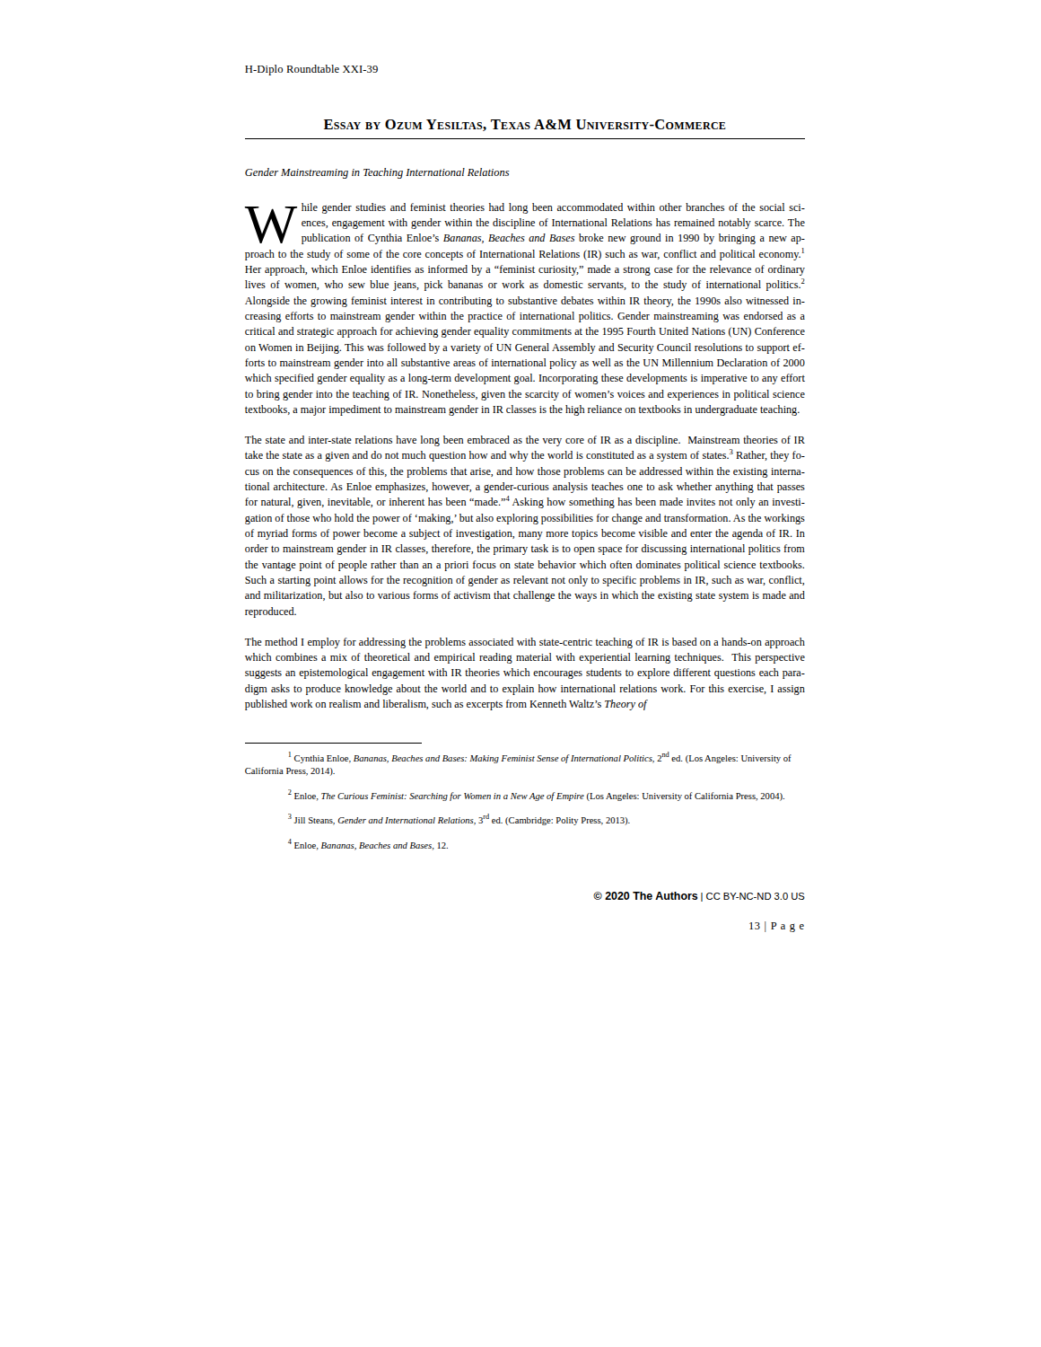H-Diplo Roundtable XXI-39
Essay by Ozum Yesiltas, Texas A&M University-Commerce
Gender Mainstreaming in Teaching International Relations
While gender studies and feminist theories had long been accommodated within other branches of the social sciences, engagement with gender within the discipline of International Relations has remained notably scarce. The publication of Cynthia Enloe’s Bananas, Beaches and Bases broke new ground in 1990 by bringing a new approach to the study of some of the core concepts of International Relations (IR) such as war, conflict and political economy.1 Her approach, which Enloe identifies as informed by a “feminist curiosity,” made a strong case for the relevance of ordinary lives of women, who sew blue jeans, pick bananas or work as domestic servants, to the study of international politics.2 Alongside the growing feminist interest in contributing to substantive debates within IR theory, the 1990s also witnessed increasing efforts to mainstream gender within the practice of international politics. Gender mainstreaming was endorsed as a critical and strategic approach for achieving gender equality commitments at the 1995 Fourth United Nations (UN) Conference on Women in Beijing. This was followed by a variety of UN General Assembly and Security Council resolutions to support efforts to mainstream gender into all substantive areas of international policy as well as the UN Millennium Declaration of 2000 which specified gender equality as a long-term development goal. Incorporating these developments is imperative to any effort to bring gender into the teaching of IR. Nonetheless, given the scarcity of women’s voices and experiences in political science textbooks, a major impediment to mainstream gender in IR classes is the high reliance on textbooks in undergraduate teaching.
The state and inter-state relations have long been embraced as the very core of IR as a discipline. Mainstream theories of IR take the state as a given and do not much question how and why the world is constituted as a system of states.3 Rather, they focus on the consequences of this, the problems that arise, and how those problems can be addressed within the existing international architecture. As Enloe emphasizes, however, a gender-curious analysis teaches one to ask whether anything that passes for natural, given, inevitable, or inherent has been “made.”4 Asking how something has been made invites not only an investigation of those who hold the power of ‘making,’ but also exploring possibilities for change and transformation. As the workings of myriad forms of power become a subject of investigation, many more topics become visible and enter the agenda of IR. In order to mainstream gender in IR classes, therefore, the primary task is to open space for discussing international politics from the vantage point of people rather than an a priori focus on state behavior which often dominates political science textbooks. Such a starting point allows for the recognition of gender as relevant not only to specific problems in IR, such as war, conflict, and militarization, but also to various forms of activism that challenge the ways in which the existing state system is made and reproduced.
The method I employ for addressing the problems associated with state-centric teaching of IR is based on a hands-on approach which combines a mix of theoretical and empirical reading material with experiential learning techniques. This perspective suggests an epistemological engagement with IR theories which encourages students to explore different questions each paradigm asks to produce knowledge about the world and to explain how international relations work. For this exercise, I assign published work on realism and liberalism, such as excerpts from Kenneth Waltz’s Theory of
1 Cynthia Enloe, Bananas, Beaches and Bases: Making Feminist Sense of International Politics, 2nd ed. (Los Angeles: University of California Press, 2014).
2 Enloe, The Curious Feminist: Searching for Women in a New Age of Empire (Los Angeles: University of California Press, 2004).
3 Jill Steans, Gender and International Relations, 3rd ed. (Cambridge: Polity Press, 2013).
4 Enloe, Bananas, Beaches and Bases, 12.
© 2020 The Authors | CC BY-NC-ND 3.0 US
13 | P a g e